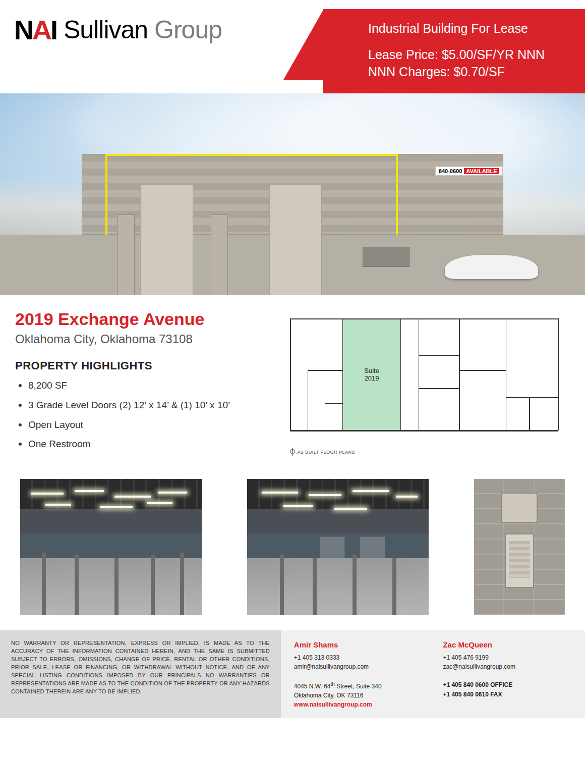NAI Sullivan Group
Industrial Building For Lease
Lease Price: $5.00/SF/YR NNN
NNN Charges: $0.70/SF
840-0600 AVAILABLE
2019 Exchange Avenue
Oklahoma City, Oklahoma 73108
PROPERTY HIGHLIGHTS
8,200 SF
3 Grade Level Doors (2) 12’ x 14’ & (1) 10’ x 10’
Open Layout
One Restroom
Suite
2019
AS BUILT FLOOR PLANS
NO WARRANTY OR REPRESENTATION, EXPRESS OR IMPLIED, IS MADE AS TO THE ACCURACY OF THE INFORMATION CONTAINED HEREIN, AND THE SAME IS SUBMITTED SUBJECT TO ERRORS, OMISSIONS, CHANGE OF PRICE, RENTAL OR OTHER CONDITIONS, PRIOR SALE, LEASE OR FINANCING, OR WITHDRAWAL WITHOUT NOTICE, AND OF ANY SPECIAL LISTING CONDITIONS IMPOSED BY OUR PRINCIPALS NO WARRANTIES OR REPRESENTATIONS ARE MADE AS TO THE CONDITION OF THE PROPERTY OR ANY HAZARDS CONTAINED THEREIN ARE ANY TO BE IMPLIED.
Amir Shams
+1 405 313 0333
amir@naisullivangroup.com
Zac McQueen
+1 405 476 9199
zac@naisullivangroup.com
4045 N.W. 64th Street, Suite 340
Oklahoma City, OK 73116
www.naisullivangroup.com
+1 405 840 0600 OFFICE
+1 405 840 0610 FAX